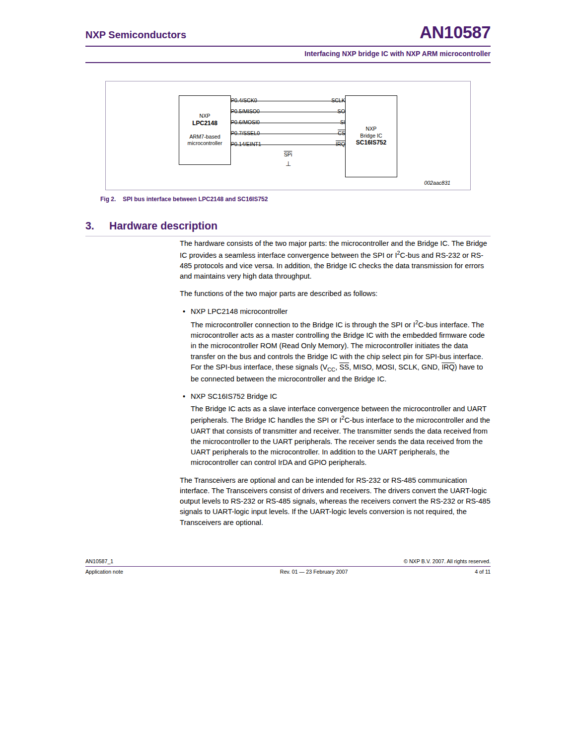NXP Semiconductors
AN10587
Interfacing NXP bridge IC with NXP ARM microcontroller
NXP
LPC2148
ARM7-based
microcontroller
P0.4/SCK0 SCLK
P0.5/MISO0 SO
P0.6/MOSI0 SI
P0.7/SSEL0 CS
P0.14/EINT1 IRQ
SPi ⊥
NXP
Bridge IC
SC16IS752
002aac831
Fig 2. SPI bus interface between LPC2148 and SC16IS752
3. Hardware description
The hardware consists of the two major parts: the microcontroller and the Bridge IC. The Bridge IC provides a seamless interface convergence between the SPI or I2C-bus and RS-232 or RS-485 protocols and vice versa. In addition, the Bridge IC checks the data transmission for errors and maintains very high data throughput.
The functions of the two major parts are described as follows:
NXP LPC2148 microcontroller
The microcontroller connection to the Bridge IC is through the SPI or I2C-bus interface. The microcontroller acts as a master controlling the Bridge IC with the embedded firmware code in the microcontroller ROM (Read Only Memory). The microcontroller initiates the data transfer on the bus and controls the Bridge IC with the chip select pin for SPI-bus interface. For the SPI-bus interface, these signals (VCC, SS, MISO, MOSI, SCLK, GND, IRQ) have to be connected between the microcontroller and the Bridge IC.
NXP SC16IS752 Bridge IC
The Bridge IC acts as a slave interface convergence between the microcontroller and UART peripherals. The Bridge IC handles the SPI or I2C-bus interface to the microcontroller and the UART that consists of transmitter and receiver. The transmitter sends the data received from the microcontroller to the UART peripherals. The receiver sends the data received from the UART peripherals to the microcontroller. In addition to the UART peripherals, the microcontroller can control IrDA and GPIO peripherals.
The Transceivers are optional and can be intended for RS-232 or RS-485 communication interface. The Transceivers consist of drivers and receivers. The drivers convert the UART-logic output levels to RS-232 or RS-485 signals, whereas the receivers convert the RS-232 or RS-485 signals to UART-logic input levels. If the UART-logic levels conversion is not required, the Transceivers are optional.
AN10587_1 © NXP B.V. 2007. All rights reserved.
Application note Rev. 01 — 23 February 2007 4 of 11